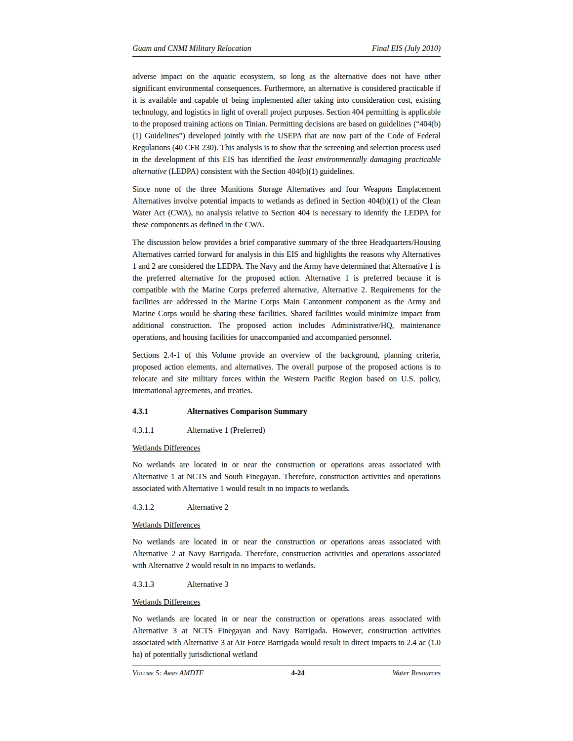Guam and CNMI Military Relocation Final EIS (July 2010)
adverse impact on the aquatic ecosystem, so long as the alternative does not have other significant environmental consequences. Furthermore, an alternative is considered practicable if it is available and capable of being implemented after taking into consideration cost, existing technology, and logistics in light of overall project purposes. Section 404 permitting is applicable to the proposed training actions on Tinian. Permitting decisions are based on guidelines (“404(b)(1) Guidelines”) developed jointly with the USEPA that are now part of the Code of Federal Regulations (40 CFR 230). This analysis is to show that the screening and selection process used in the development of this EIS has identified the least environmentally damaging practicable alternative (LEDPA) consistent with the Section 404(b)(1) guidelines.
Since none of the three Munitions Storage Alternatives and four Weapons Emplacement Alternatives involve potential impacts to wetlands as defined in Section 404(b)(1) of the Clean Water Act (CWA), no analysis relative to Section 404 is necessary to identify the LEDPA for these components as defined in the CWA.
The discussion below provides a brief comparative summary of the three Headquarters/Housing Alternatives carried forward for analysis in this EIS and highlights the reasons why Alternatives 1 and 2 are considered the LEDPA. The Navy and the Army have determined that Alternative 1 is the preferred alternative for the proposed action. Alternative 1 is preferred because it is compatible with the Marine Corps preferred alternative, Alternative 2. Requirements for the facilities are addressed in the Marine Corps Main Cantonment component as the Army and Marine Corps would be sharing these facilities. Shared facilities would minimize impact from additional construction. The proposed action includes Administrative/HQ, maintenance operations, and housing facilities for unaccompanied and accompanied personnel.
Sections 2.4-1 of this Volume provide an overview of the background, planning criteria, proposed action elements, and alternatives. The overall purpose of the proposed actions is to relocate and site military forces within the Western Pacific Region based on U.S. policy, international agreements, and treaties.
4.3.1 Alternatives Comparison Summary
4.3.1.1 Alternative 1 (Preferred)
Wetlands Differences
No wetlands are located in or near the construction or operations areas associated with Alternative 1 at NCTS and South Finegayan. Therefore, construction activities and operations associated with Alternative 1 would result in no impacts to wetlands.
4.3.1.2 Alternative 2
Wetlands Differences
No wetlands are located in or near the construction or operations areas associated with Alternative 2 at Navy Barrigada. Therefore, construction activities and operations associated with Alternative 2 would result in no impacts to wetlands.
4.3.1.3 Alternative 3
Wetlands Differences
No wetlands are located in or near the construction or operations areas associated with Alternative 3 at NCTS Finegayan and Navy Barrigada. However, construction activities associated with Alternative 3 at Air Force Barrigada would result in direct impacts to 2.4 ac (1.0 ha) of potentially jurisdictional wetland
Volume 5: Army AMDTF 4-24 Water Resources